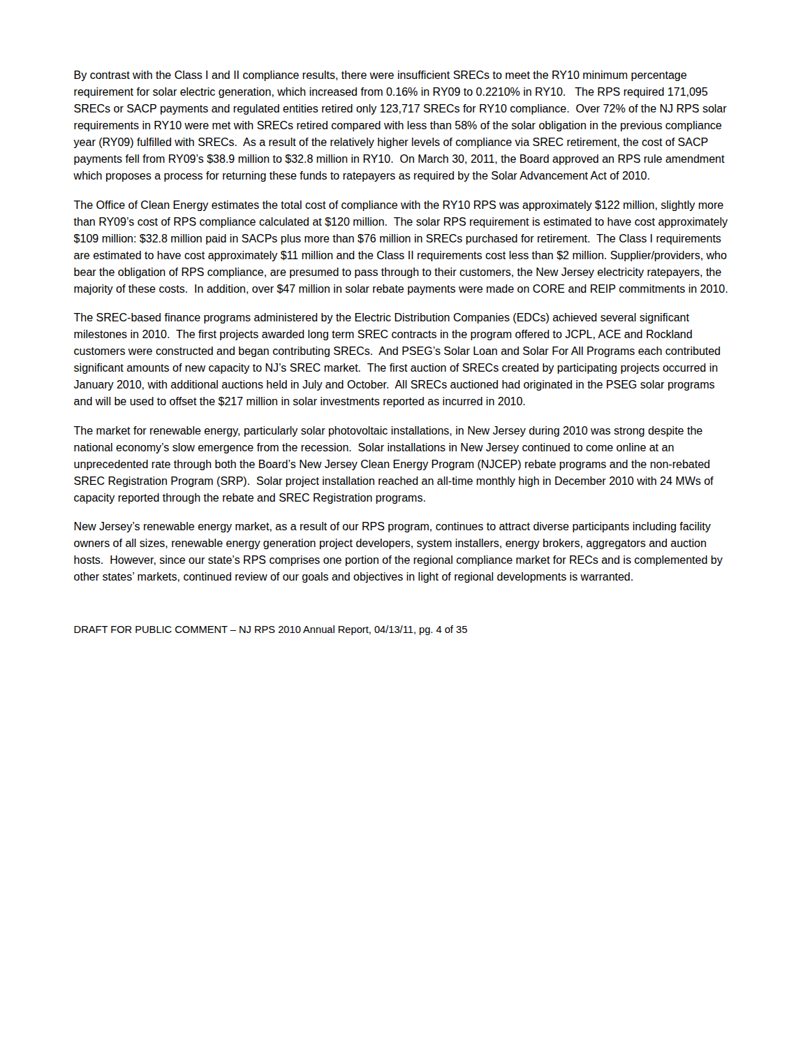By contrast with the Class I and II compliance results, there were insufficient SRECs to meet the RY10 minimum percentage requirement for solar electric generation, which increased from 0.16% in RY09 to 0.2210% in RY10. The RPS required 171,095 SRECs or SACP payments and regulated entities retired only 123,717 SRECs for RY10 compliance. Over 72% of the NJ RPS solar requirements in RY10 were met with SRECs retired compared with less than 58% of the solar obligation in the previous compliance year (RY09) fulfilled with SRECs. As a result of the relatively higher levels of compliance via SREC retirement, the cost of SACP payments fell from RY09’s $38.9 million to $32.8 million in RY10. On March 30, 2011, the Board approved an RPS rule amendment which proposes a process for returning these funds to ratepayers as required by the Solar Advancement Act of 2010.
The Office of Clean Energy estimates the total cost of compliance with the RY10 RPS was approximately $122 million, slightly more than RY09’s cost of RPS compliance calculated at $120 million. The solar RPS requirement is estimated to have cost approximately $109 million: $32.8 million paid in SACPs plus more than $76 million in SRECs purchased for retirement. The Class I requirements are estimated to have cost approximately $11 million and the Class II requirements cost less than $2 million. Supplier/providers, who bear the obligation of RPS compliance, are presumed to pass through to their customers, the New Jersey electricity ratepayers, the majority of these costs. In addition, over $47 million in solar rebate payments were made on CORE and REIP commitments in 2010.
The SREC-based finance programs administered by the Electric Distribution Companies (EDCs) achieved several significant milestones in 2010. The first projects awarded long term SREC contracts in the program offered to JCPL, ACE and Rockland customers were constructed and began contributing SRECs. And PSEG’s Solar Loan and Solar For All Programs each contributed significant amounts of new capacity to NJ’s SREC market. The first auction of SRECs created by participating projects occurred in January 2010, with additional auctions held in July and October. All SRECs auctioned had originated in the PSEG solar programs and will be used to offset the $217 million in solar investments reported as incurred in 2010.
The market for renewable energy, particularly solar photovoltaic installations, in New Jersey during 2010 was strong despite the national economy’s slow emergence from the recession. Solar installations in New Jersey continued to come online at an unprecedented rate through both the Board’s New Jersey Clean Energy Program (NJCEP) rebate programs and the non-rebated SREC Registration Program (SRP). Solar project installation reached an all-time monthly high in December 2010 with 24 MWs of capacity reported through the rebate and SREC Registration programs.
New Jersey’s renewable energy market, as a result of our RPS program, continues to attract diverse participants including facility owners of all sizes, renewable energy generation project developers, system installers, energy brokers, aggregators and auction hosts. However, since our state’s RPS comprises one portion of the regional compliance market for RECs and is complemented by other states’ markets, continued review of our goals and objectives in light of regional developments is warranted.
DRAFT FOR PUBLIC COMMENT – NJ RPS 2010 Annual Report, 04/13/11, pg. 4 of 35